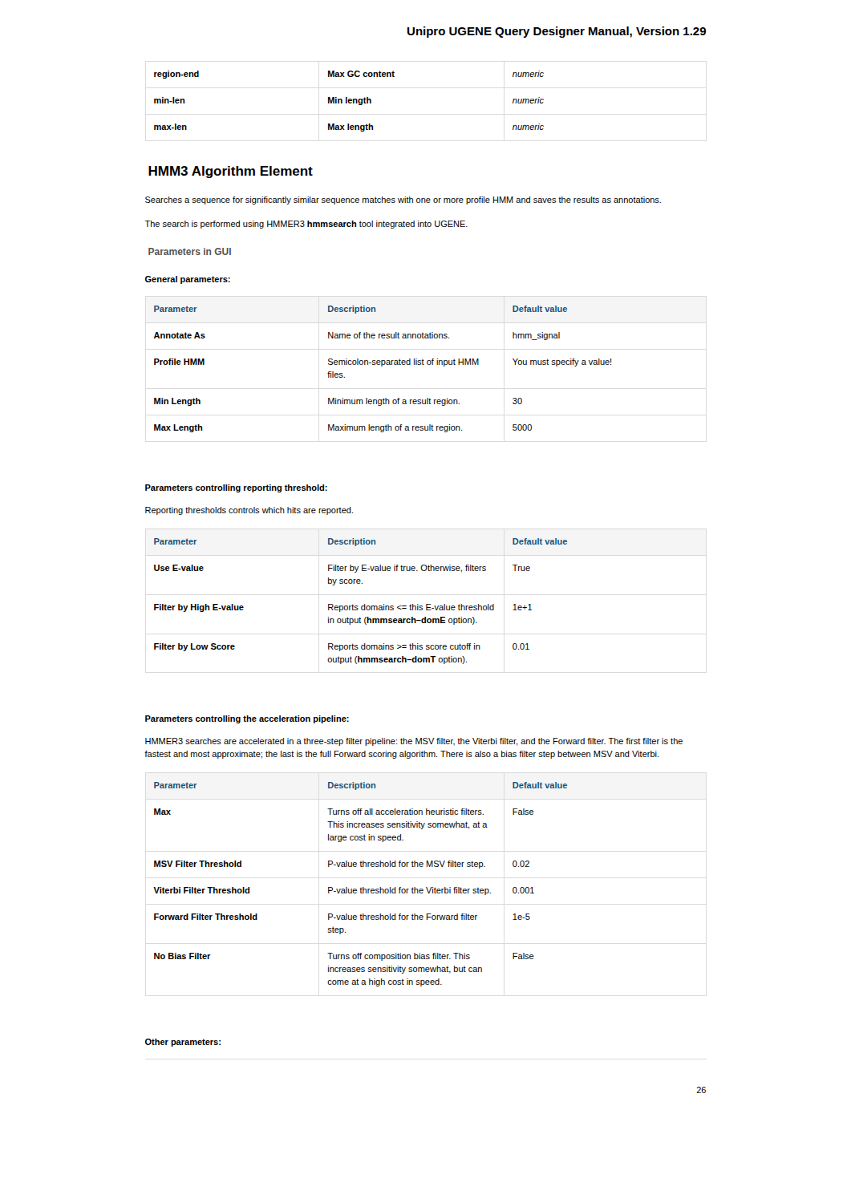Unipro UGENE Query Designer Manual, Version 1.29
| region-end | Max GC content | numeric |
| min-len | Min length | numeric |
| max-len | Max length | numeric |
HMM3 Algorithm Element
Searches a sequence for significantly similar sequence matches with one or more profile HMM and saves the results as annotations.
The search is performed using HMMER3 hmmsearch tool integrated into UGENE.
Parameters in GUI
General parameters:
| Parameter | Description | Default value |
| --- | --- | --- |
| Annotate As | Name of the result annotations. | hmm_signal |
| Profile HMM | Semicolon-separated list of input HMM files. | You must specify a value! |
| Min Length | Minimum length of a result region. | 30 |
| Max Length | Maximum length of a result region. | 5000 |
Parameters controlling reporting threshold:
Reporting thresholds controls which hits are reported.
| Parameter | Description | Default value |
| --- | --- | --- |
| Use E-value | Filter by E-value if true. Otherwise, filters by score. | True |
| Filter by High E-value | Reports domains <= this E-value threshold in output ( hmmsearch–domE option). | 1e+1 |
| Filter by Low Score | Reports domains >= this score cutoff in output ( hmmsearch–domT option). | 0.01 |
Parameters controlling the acceleration pipeline:
HMMER3 searches are accelerated in a three-step filter pipeline: the MSV filter, the Viterbi filter, and the Forward filter. The first filter is the fastest and most approximate; the last is the full Forward scoring algorithm. There is also a bias filter step between MSV and Viterbi.
| Parameter | Description | Default value |
| --- | --- | --- |
| Max | Turns off all acceleration heuristic filters. This increases sensitivity somewhat, at a large cost in speed. | False |
| MSV Filter Threshold | P-value threshold for the MSV filter step. | 0.02 |
| Viterbi Filter Threshold | P-value threshold for the Viterbi filter step. | 0.001 |
| Forward Filter Threshold | P-value threshold for the Forward filter step. | 1e-5 |
| No Bias Filter | Turns off composition bias filter. This increases sensitivity somewhat, but can come at a high cost in speed. | False |
Other parameters:
26